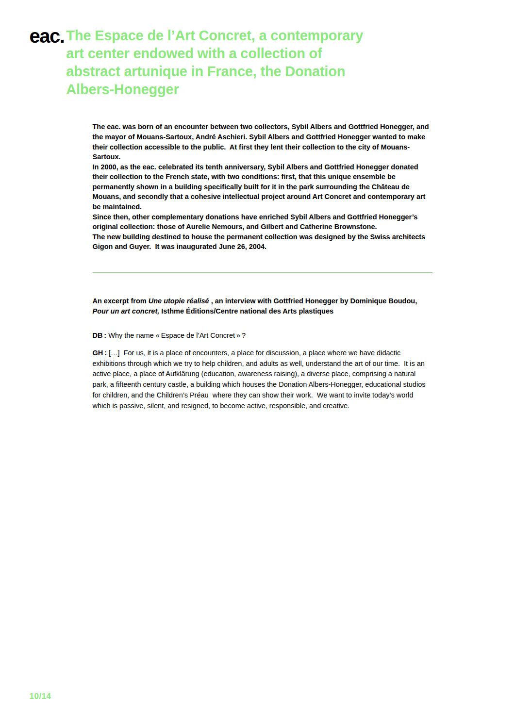eac.
The Espace de l’Art Concret, a contemporary art center endowed with a collection of abstract artunique in France, the Donation Albers-Honegger
The eac. was born of an encounter between two collectors, Sybil Albers and Gottfried Honegger, and the mayor of Mouans-Sartoux, André Aschieri. Sybil Albers and Gottfried Honegger wanted to make their collection accessible to the public. At first they lent their collection to the city of Mouans-Sartoux.
In 2000, as the eac. celebrated its tenth anniversary, Sybil Albers and Gottfried Honegger donated their collection to the French state, with two conditions: first, that this unique ensemble be permanently shown in a building specifically built for it in the park surrounding the Château de Mouans, and secondly that a cohesive intellectual project around Art Concret and contemporary art be maintained.
Since then, other complementary donations have enriched Sybil Albers and Gottfried Honegger’s original collection: those of Aurelie Nemours, and Gilbert and Catherine Brownstone.
The new building destined to house the permanent collection was designed by the Swiss architects Gigon and Guyer. It was inaugurated June 26, 2004.
An excerpt from Une utopie réalisé , an interview with Gottfried Honegger by Dominique Boudou, Pour un art concret, Isthme Éditions/Centre national des Arts plastiques
DB : Why the name « Espace de l’Art Concret » ?
GH : […] For us, it is a place of encounters, a place for discussion, a place where we have didactic exhibitions through which we try to help children, and adults as well, understand the art of our time. It is an active place, a place of Aufklärung (education, awareness raising), a diverse place, comprising a natural park, a fifteenth century castle, a building which houses the Donation Albers-Honegger, educational studios for children, and the Children’s Préau where they can show their work. We want to invite today’s world which is passive, silent, and resigned, to become active, responsible, and creative.
10/14